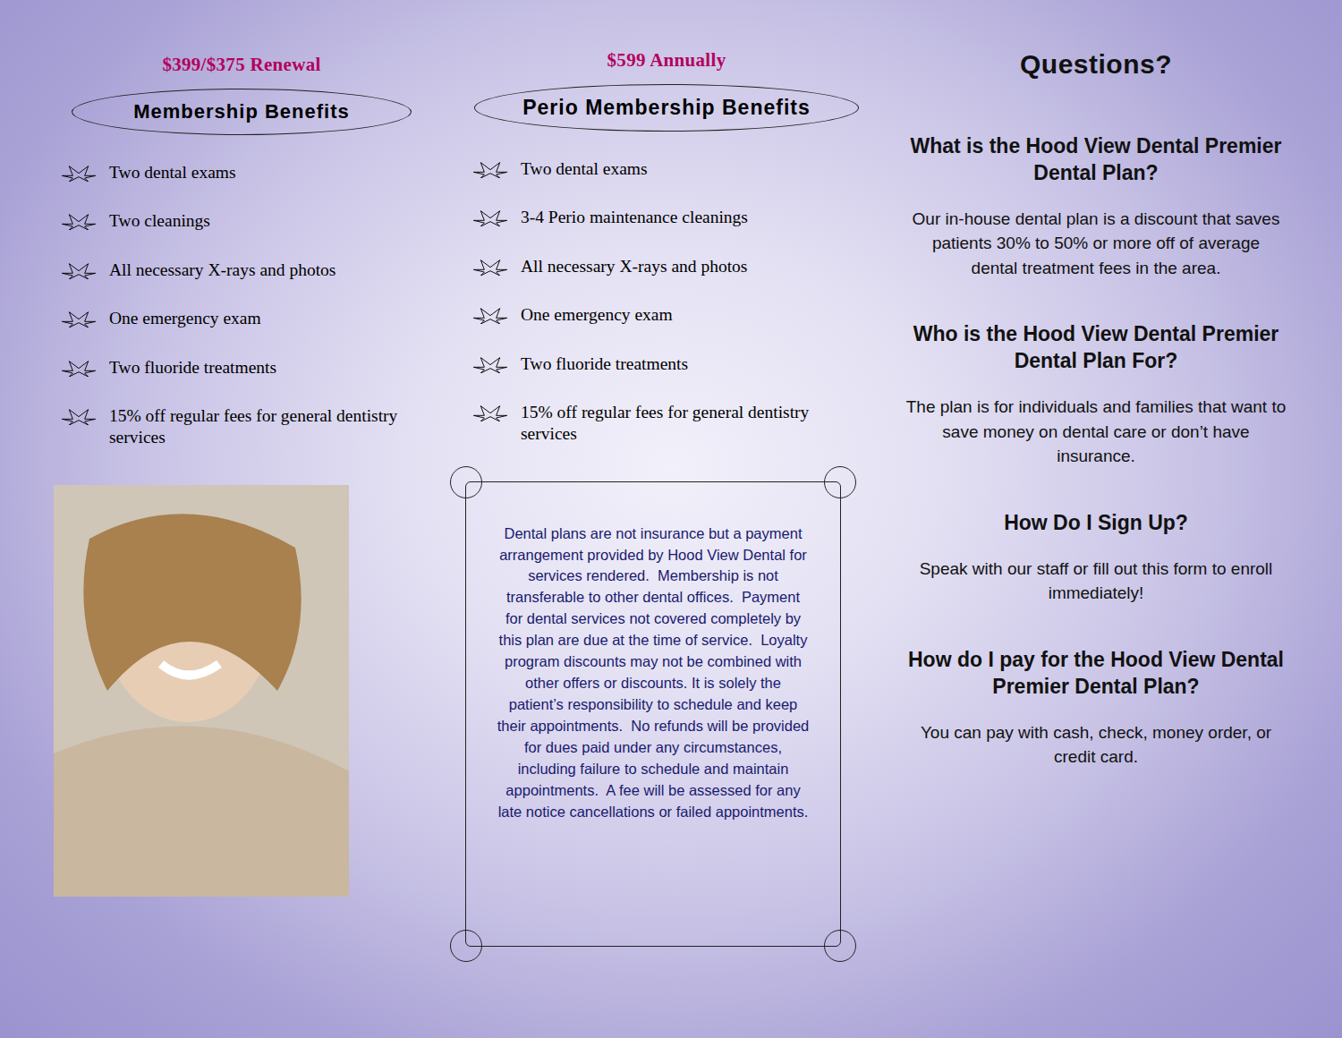$399/$375 Renewal
Membership Benefits
Two dental exams
Two cleanings
All necessary X-rays and photos
One emergency exam
Two fluoride treatments
15% off regular fees for general dentistry services
$599 Annually
Perio Membership Benefits
Two dental exams
3-4 Perio maintenance cleanings
All necessary X-rays and photos
One emergency exam
Two fluoride treatments
15% off regular fees for general dentistry services
Dental plans are not insurance but a payment arrangement provided by Hood View Dental for services rendered. Membership is not transferable to other dental offices. Payment for dental services not covered completely by this plan are due at the time of service. Loyalty program discounts may not be combined with other offers or discounts. It is solely the patient’s responsibility to schedule and keep their appointments. No refunds will be provided for dues paid under any circumstances, including failure to schedule and maintain appointments. A fee will be assessed for any late notice cancellations or failed appointments.
Questions?
What is the Hood View Dental Premier Dental Plan?
Our in-house dental plan is a discount that saves patients 30% to 50% or more off of average
dental treatment fees in the area.
Who is the Hood View Dental Premier Dental Plan For?
The plan is for individuals and families that want to save money on dental care or don’t have insurance.
How Do I Sign Up?
Speak with our staff or fill out this form to enroll immediately!
How do I pay for the Hood View Dental Premier Dental Plan?
You can pay with cash, check, money order, or credit card.